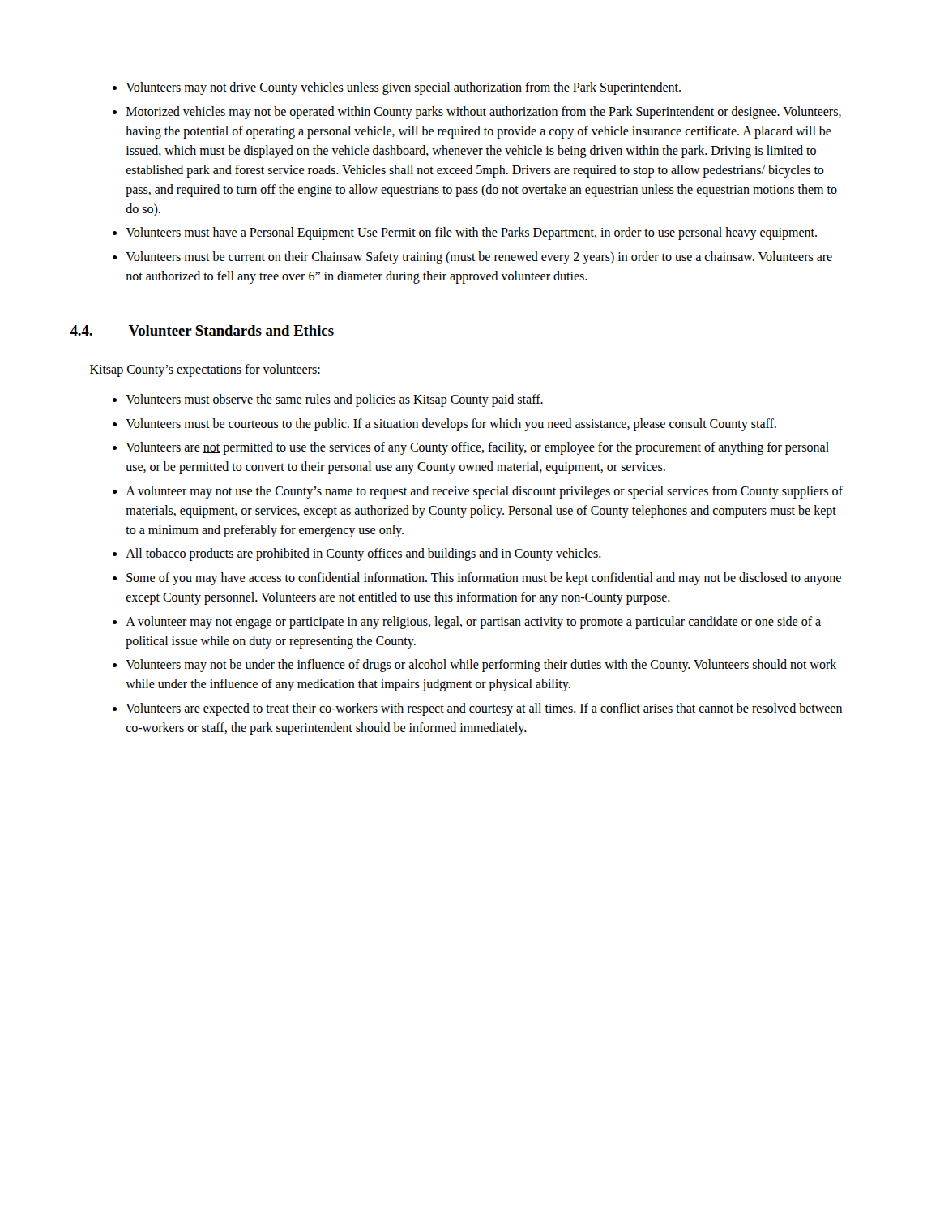Volunteers may not drive County vehicles unless given special authorization from the Park Superintendent.
Motorized vehicles may not be operated within County parks without authorization from the Park Superintendent or designee. Volunteers, having the potential of operating a personal vehicle, will be required to provide a copy of vehicle insurance certificate. A placard will be issued, which must be displayed on the vehicle dashboard, whenever the vehicle is being driven within the park. Driving is limited to established park and forest service roads. Vehicles shall not exceed 5mph. Drivers are required to stop to allow pedestrians/ bicycles to pass, and required to turn off the engine to allow equestrians to pass (do not overtake an equestrian unless the equestrian motions them to do so).
Volunteers must have a Personal Equipment Use Permit on file with the Parks Department, in order to use personal heavy equipment.
Volunteers must be current on their Chainsaw Safety training (must be renewed every 2 years) in order to use a chainsaw. Volunteers are not authorized to fell any tree over 6” in diameter during their approved volunteer duties.
4.4. Volunteer Standards and Ethics
Kitsap County’s expectations for volunteers:
Volunteers must observe the same rules and policies as Kitsap County paid staff.
Volunteers must be courteous to the public. If a situation develops for which you need assistance, please consult County staff.
Volunteers are not permitted to use the services of any County office, facility, or employee for the procurement of anything for personal use, or be permitted to convert to their personal use any County owned material, equipment, or services.
A volunteer may not use the County’s name to request and receive special discount privileges or special services from County suppliers of materials, equipment, or services, except as authorized by County policy. Personal use of County telephones and computers must be kept to a minimum and preferably for emergency use only.
All tobacco products are prohibited in County offices and buildings and in County vehicles.
Some of you may have access to confidential information. This information must be kept confidential and may not be disclosed to anyone except County personnel. Volunteers are not entitled to use this information for any non-County purpose.
A volunteer may not engage or participate in any religious, legal, or partisan activity to promote a particular candidate or one side of a political issue while on duty or representing the County.
Volunteers may not be under the influence of drugs or alcohol while performing their duties with the County. Volunteers should not work while under the influence of any medication that impairs judgment or physical ability.
Volunteers are expected to treat their co-workers with respect and courtesy at all times. If a conflict arises that cannot be resolved between co-workers or staff, the park superintendent should be informed immediately.